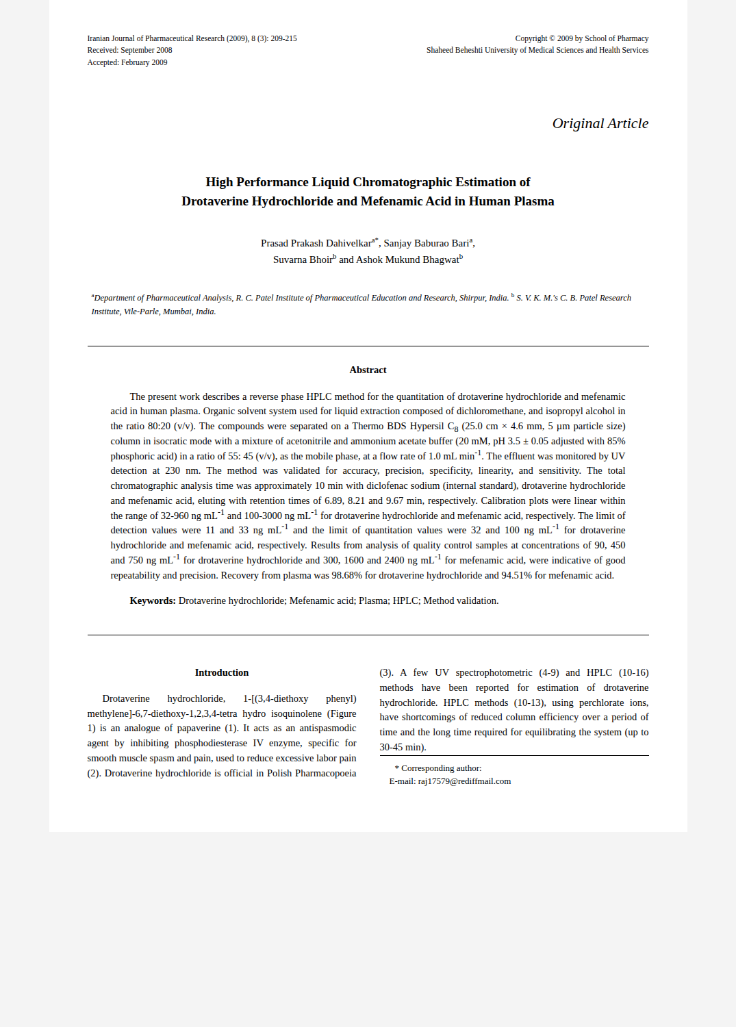Iranian Journal of Pharmaceutical Research (2009), 8 (3): 209-215
Received: September 2008
Accepted: February 2009
Copyright © 2009 by School of Pharmacy
Shaheed Beheshti University of Medical Sciences and Health Services
Original Article
High Performance Liquid Chromatographic Estimation of
Drotaverine Hydrochloride and Mefenamic Acid in Human Plasma
Prasad Prakash Dahivelkara*, Sanjay Baburao Baria,
Suvarna Bhoirb and Ashok Mukund Bhagwatb
aDepartment of Pharmaceutical Analysis, R. C. Patel Institute of Pharmaceutical Education and Research, Shirpur, India. b S. V. K. M.'s C. B. Patel Research Institute, Vile-Parle, Mumbai, India.
Abstract
The present work describes a reverse phase HPLC method for the quantitation of drotaverine hydrochloride and mefenamic acid in human plasma. Organic solvent system used for liquid extraction composed of dichloromethane, and isopropyl alcohol in the ratio 80:20 (v/v). The compounds were separated on a Thermo BDS Hypersil C8 (25.0 cm × 4.6 mm, 5 µm particle size) column in isocratic mode with a mixture of acetonitrile and ammonium acetate buffer (20 mM, pH 3.5 ± 0.05 adjusted with 85% phosphoric acid) in a ratio of 55: 45 (v/v), as the mobile phase, at a flow rate of 1.0 mL min-1. The effluent was monitored by UV detection at 230 nm. The method was validated for accuracy, precision, specificity, linearity, and sensitivity. The total chromatographic analysis time was approximately 10 min with diclofenac sodium (internal standard), drotaverine hydrochloride and mefenamic acid, eluting with retention times of 6.89, 8.21 and 9.67 min, respectively. Calibration plots were linear within the range of 32-960 ng mL-1 and 100-3000 ng mL-1 for drotaverine hydrochloride and mefenamic acid, respectively. The limit of detection values were 11 and 33 ng mL-1 and the limit of quantitation values were 32 and 100 ng mL-1 for drotaverine hydrochloride and mefenamic acid, respectively. Results from analysis of quality control samples at concentrations of 90, 450 and 750 ng mL-1 for drotaverine hydrochloride and 300, 1600 and 2400 ng mL-1 for mefenamic acid, were indicative of good repeatability and precision. Recovery from plasma was 98.68% for drotaverine hydrochloride and 94.51% for mefenamic acid.
Keywords: Drotaverine hydrochloride; Mefenamic acid; Plasma; HPLC; Method validation.
Introduction
Drotaverine hydrochloride, 1-[(3,4-diethoxy phenyl) methylene]-6,7-diethoxy-1,2,3,4-tetra hydro isoquinolene (Figure 1) is an analogue of papaverine (1). It acts as an antispasmodic agent by inhibiting phosphodiesterase IV enzyme, specific for smooth muscle spasm and pain, used to reduce excessive labor pain (2). Drotaverine hydrochloride is official in Polish Pharmacopoeia (3). A few UV spectrophotometric (4-9) and HPLC (10-16) methods have been reported for estimation of drotaverine hydrochloride. HPLC methods (10-13), using perchlorate ions, have shortcomings of reduced column efficiency over a period of time and the long time required for equilibrating the system (up to 30-45 min).
* Corresponding author:
E-mail: raj17579@rediffmail.com